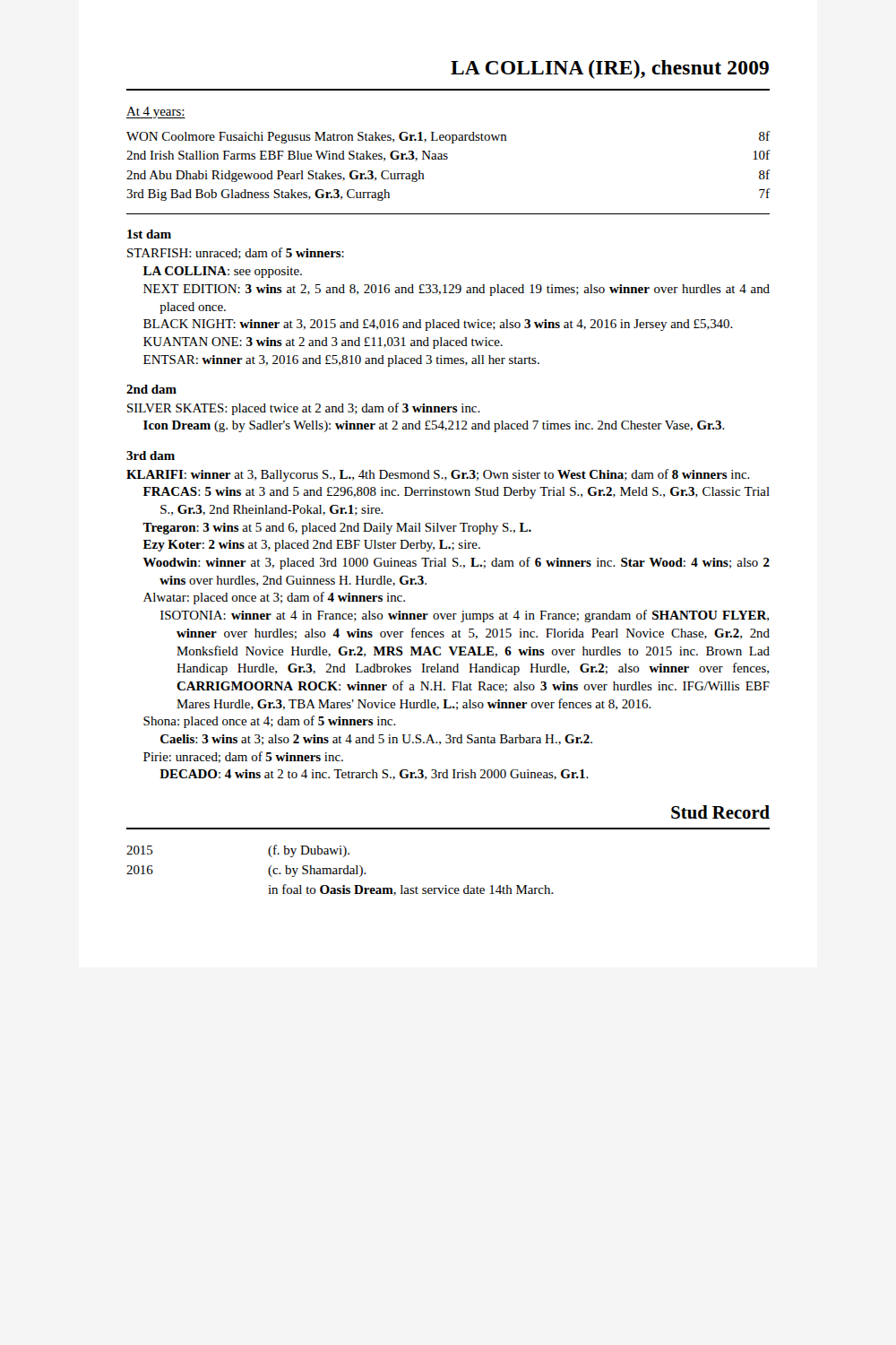LA COLLINA (IRE), chesnut 2009
At 4 years:
| WON Coolmore Fusaichi Pegusus Matron Stakes, Gr.1 , Leopardstown | 8f |
| 2nd Irish Stallion Farms EBF Blue Wind Stakes, Gr.3 , Naas | 10f |
| 2nd Abu Dhabi Ridgewood Pearl Stakes, Gr.3 , Curragh | 8f |
| 3rd Big Bad Bob Gladness Stakes, Gr.3 , Curragh | 7f |
1st dam
STARFISH: unraced; dam of 5 winners:
LA COLLINA: see opposite.
NEXT EDITION: 3 wins at 2, 5 and 8, 2016 and £33,129 and placed 19 times; also winner over hurdles at 4 and placed once.
BLACK NIGHT: winner at 3, 2015 and £4,016 and placed twice; also 3 wins at 4, 2016 in Jersey and £5,340.
KUANTAN ONE: 3 wins at 2 and 3 and £11,031 and placed twice.
ENTSAR: winner at 3, 2016 and £5,810 and placed 3 times, all her starts.
2nd dam
SILVER SKATES: placed twice at 2 and 3; dam of 3 winners inc.
Icon Dream (g. by Sadler's Wells): winner at 2 and £54,212 and placed 7 times inc. 2nd Chester Vase, Gr.3.
3rd dam
KLARIFI: winner at 3, Ballycorus S., L., 4th Desmond S., Gr.3; Own sister to West China; dam of 8 winners inc.
FRACAS: 5 wins at 3 and 5 and £296,808 inc. Derrinstown Stud Derby Trial S., Gr.2, Meld S., Gr.3, Classic Trial S., Gr.3, 2nd Rheinland-Pokal, Gr.1; sire.
Tregaron: 3 wins at 5 and 6, placed 2nd Daily Mail Silver Trophy S., L.
Ezy Koter: 2 wins at 3, placed 2nd EBF Ulster Derby, L.; sire.
Woodwin: winner at 3, placed 3rd 1000 Guineas Trial S., L.; dam of 6 winners inc. Star Wood: 4 wins; also 2 wins over hurdles, 2nd Guinness H. Hurdle, Gr.3.
Alwatar: placed once at 3; dam of 4 winners inc.
ISOTONIA: winner at 4 in France; also winner over jumps at 4 in France; grandam of SHANTOU FLYER, winner over hurdles; also 4 wins over fences at 5, 2015 inc. Florida Pearl Novice Chase, Gr.2, 2nd Monksfield Novice Hurdle, Gr.2, MRS MAC VEALE, 6 wins over hurdles to 2015 inc. Brown Lad Handicap Hurdle, Gr.3, 2nd Ladbrokes Ireland Handicap Hurdle, Gr.2; also winner over fences, CARRIGMOORNA ROCK: winner of a N.H. Flat Race; also 3 wins over hurdles inc. IFG/Willis EBF Mares Hurdle, Gr.3, TBA Mares' Novice Hurdle, L.; also winner over fences at 8, 2016.
Shona: placed once at 4; dam of 5 winners inc.
Caelis: 3 wins at 3; also 2 wins at 4 and 5 in U.S.A., 3rd Santa Barbara H., Gr.2.
Pirie: unraced; dam of 5 winners inc.
DECADO: 4 wins at 2 to 4 inc. Tetrarch S., Gr.3, 3rd Irish 2000 Guineas, Gr.1.
Stud Record
| 2015 | (f. by Dubawi). |
| 2016 | (c. by Shamardal). |
| | in foal to Oasis Dream , last service date 14th March. |